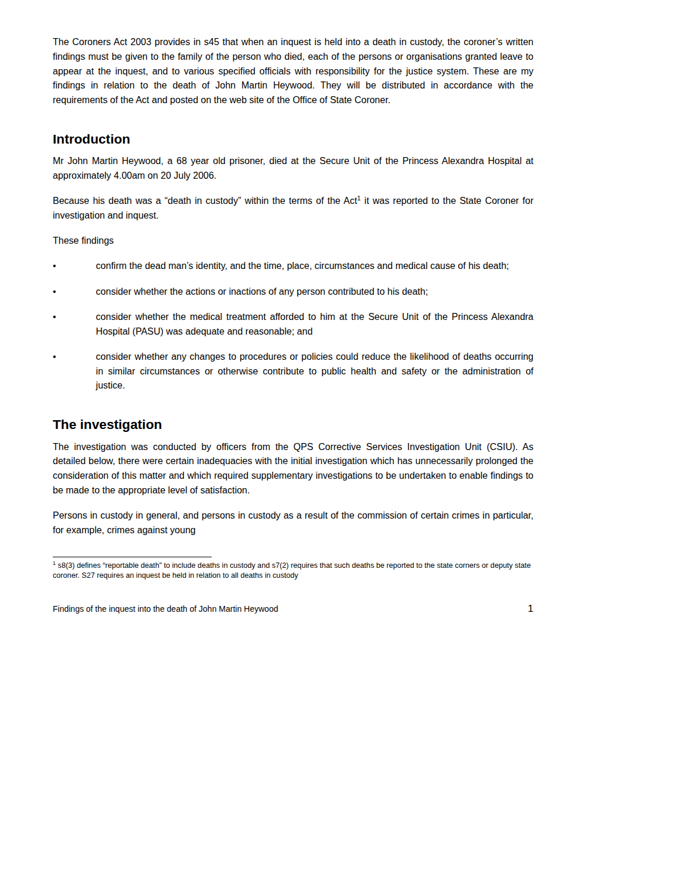The Coroners Act 2003 provides in s45 that when an inquest is held into a death in custody, the coroner’s written findings must be given to the family of the person who died, each of the persons or organisations granted leave to appear at the inquest, and to various specified officials with responsibility for the justice system. These are my findings in relation to the death of John Martin Heywood. They will be distributed in accordance with the requirements of the Act and posted on the web site of the Office of State Coroner.
Introduction
Mr John Martin Heywood, a 68 year old prisoner, died at the Secure Unit of the Princess Alexandra Hospital at approximately 4.00am on 20 July 2006.
Because his death was a “death in custody” within the terms of the Act1 it was reported to the State Coroner for investigation and inquest.
These findings
confirm the dead man’s identity, and the time, place, circumstances and medical cause of his death;
consider whether the actions or inactions of any person contributed to his death;
consider whether the medical treatment afforded to him at the Secure Unit of the Princess Alexandra Hospital (PASU) was adequate and reasonable; and
consider whether any changes to procedures or policies could reduce the likelihood of deaths occurring in similar circumstances or otherwise contribute to public health and safety or the administration of justice.
The investigation
The investigation was conducted by officers from the QPS Corrective Services Investigation Unit (CSIU). As detailed below, there were certain inadequacies with the initial investigation which has unnecessarily prolonged the consideration of this matter and which required supplementary investigations to be undertaken to enable findings to be made to the appropriate level of satisfaction.
Persons in custody in general, and persons in custody as a result of the commission of certain crimes in particular, for example, crimes against young
1 s8(3) defines “reportable death” to include deaths in custody and s7(2) requires that such deaths be reported to the state corners or deputy state coroner. S27 requires an inquest be held in relation to all deaths in custody
Findings of the inquest into the death of John Martin Heywood 1